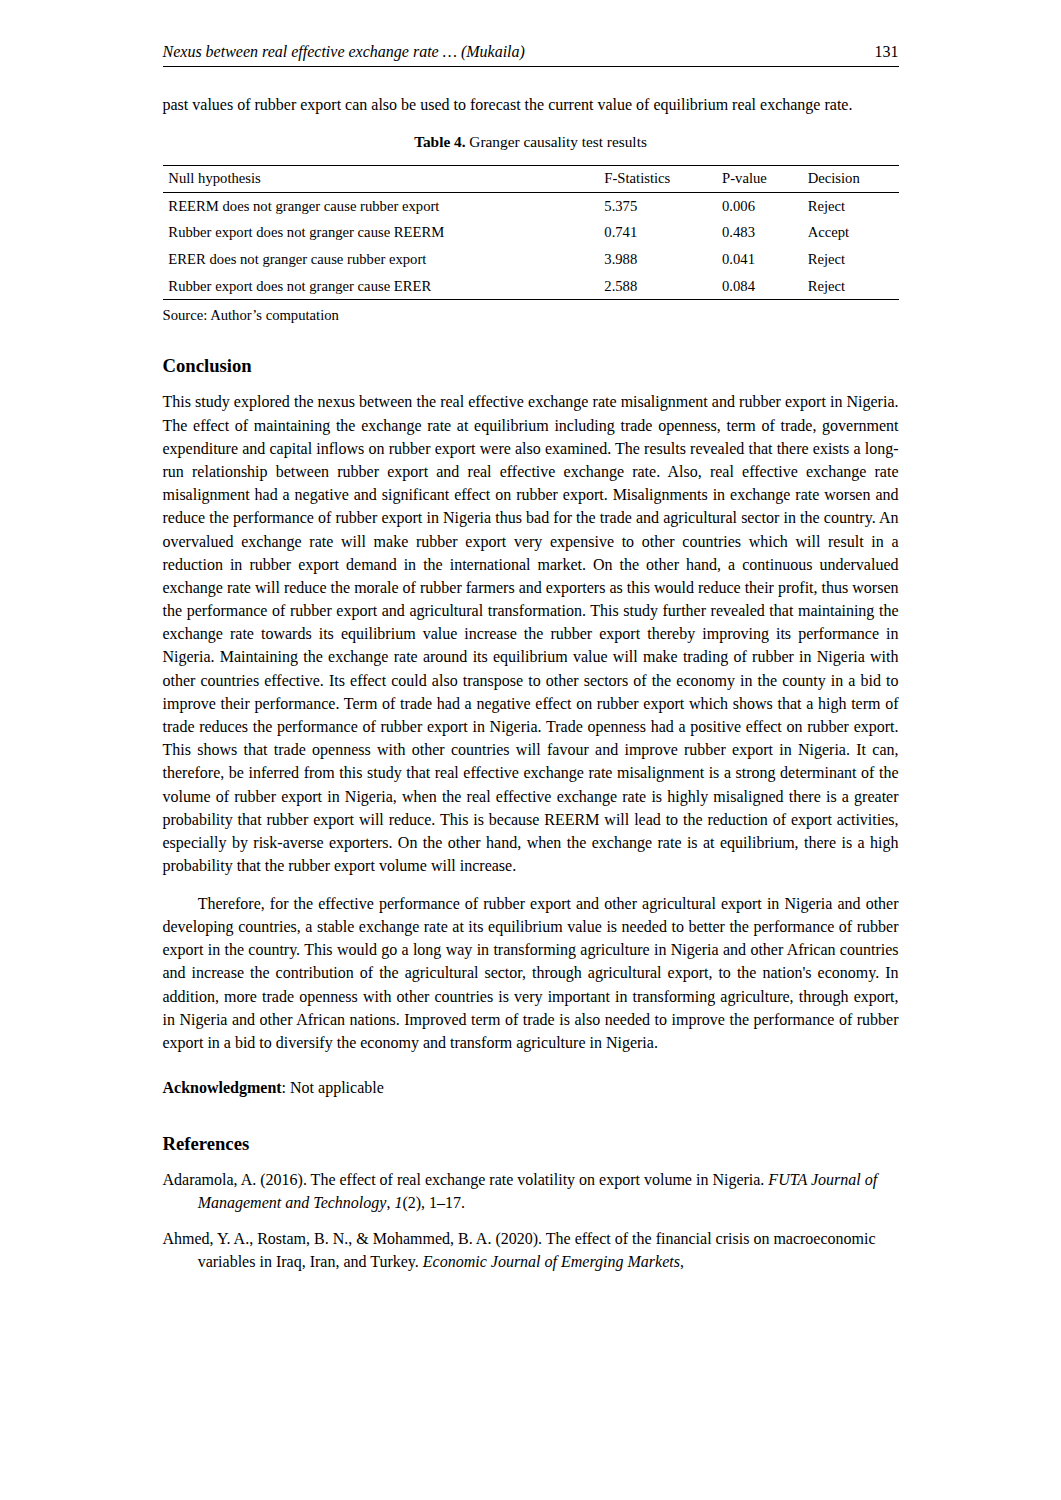Nexus between real effective exchange rate … (Mukaila) 131
past values of rubber export can also be used to forecast the current value of equilibrium real exchange rate.
Table 4. Granger causality test results
| Null hypothesis | F-Statistics | P-value | Decision |
| --- | --- | --- | --- |
| REERM does not granger cause rubber export | 5.375 | 0.006 | Reject |
| Rubber export does not granger cause REERM | 0.741 | 0.483 | Accept |
| ERER does not granger cause rubber export | 3.988 | 0.041 | Reject |
| Rubber export does not granger cause ERER | 2.588 | 0.084 | Reject |
Source: Author’s computation
Conclusion
This study explored the nexus between the real effective exchange rate misalignment and rubber export in Nigeria. The effect of maintaining the exchange rate at equilibrium including trade openness, term of trade, government expenditure and capital inflows on rubber export were also examined. The results revealed that there exists a long-run relationship between rubber export and real effective exchange rate. Also, real effective exchange rate misalignment had a negative and significant effect on rubber export. Misalignments in exchange rate worsen and reduce the performance of rubber export in Nigeria thus bad for the trade and agricultural sector in the country. An overvalued exchange rate will make rubber export very expensive to other countries which will result in a reduction in rubber export demand in the international market. On the other hand, a continuous undervalued exchange rate will reduce the morale of rubber farmers and exporters as this would reduce their profit, thus worsen the performance of rubber export and agricultural transformation. This study further revealed that maintaining the exchange rate towards its equilibrium value increase the rubber export thereby improving its performance in Nigeria. Maintaining the exchange rate around its equilibrium value will make trading of rubber in Nigeria with other countries effective. Its effect could also transpose to other sectors of the economy in the county in a bid to improve their performance. Term of trade had a negative effect on rubber export which shows that a high term of trade reduces the performance of rubber export in Nigeria. Trade openness had a positive effect on rubber export. This shows that trade openness with other countries will favour and improve rubber export in Nigeria. It can, therefore, be inferred from this study that real effective exchange rate misalignment is a strong determinant of the volume of rubber export in Nigeria, when the real effective exchange rate is highly misaligned there is a greater probability that rubber export will reduce. This is because REERM will lead to the reduction of export activities, especially by risk-averse exporters. On the other hand, when the exchange rate is at equilibrium, there is a high probability that the rubber export volume will increase.
Therefore, for the effective performance of rubber export and other agricultural export in Nigeria and other developing countries, a stable exchange rate at its equilibrium value is needed to better the performance of rubber export in the country. This would go a long way in transforming agriculture in Nigeria and other African countries and increase the contribution of the agricultural sector, through agricultural export, to the nation's economy. In addition, more trade openness with other countries is very important in transforming agriculture, through export, in Nigeria and other African nations. Improved term of trade is also needed to improve the performance of rubber export in a bid to diversify the economy and transform agriculture in Nigeria.
Acknowledgment: Not applicable
References
Adaramola, A. (2016). The effect of real exchange rate volatility on export volume in Nigeria. FUTA Journal of Management and Technology, 1(2), 1–17.
Ahmed, Y. A., Rostam, B. N., & Mohammed, B. A. (2020). The effect of the financial crisis on macroeconomic variables in Iraq, Iran, and Turkey. Economic Journal of Emerging Markets,